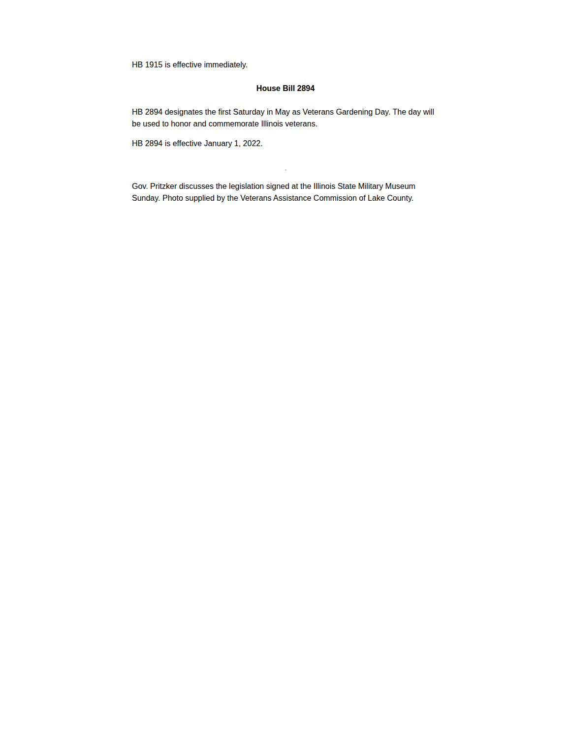HB 1915 is effective immediately.
House Bill 2894
HB 2894 designates the first Saturday in May as Veterans Gardening Day. The day will be used to honor and commemorate Illinois veterans.
HB 2894 is effective January 1, 2022.
Gov. Pritzker discusses the legislation signed at the Illinois State Military Museum Sunday. Photo supplied by the Veterans Assistance Commission of Lake County.